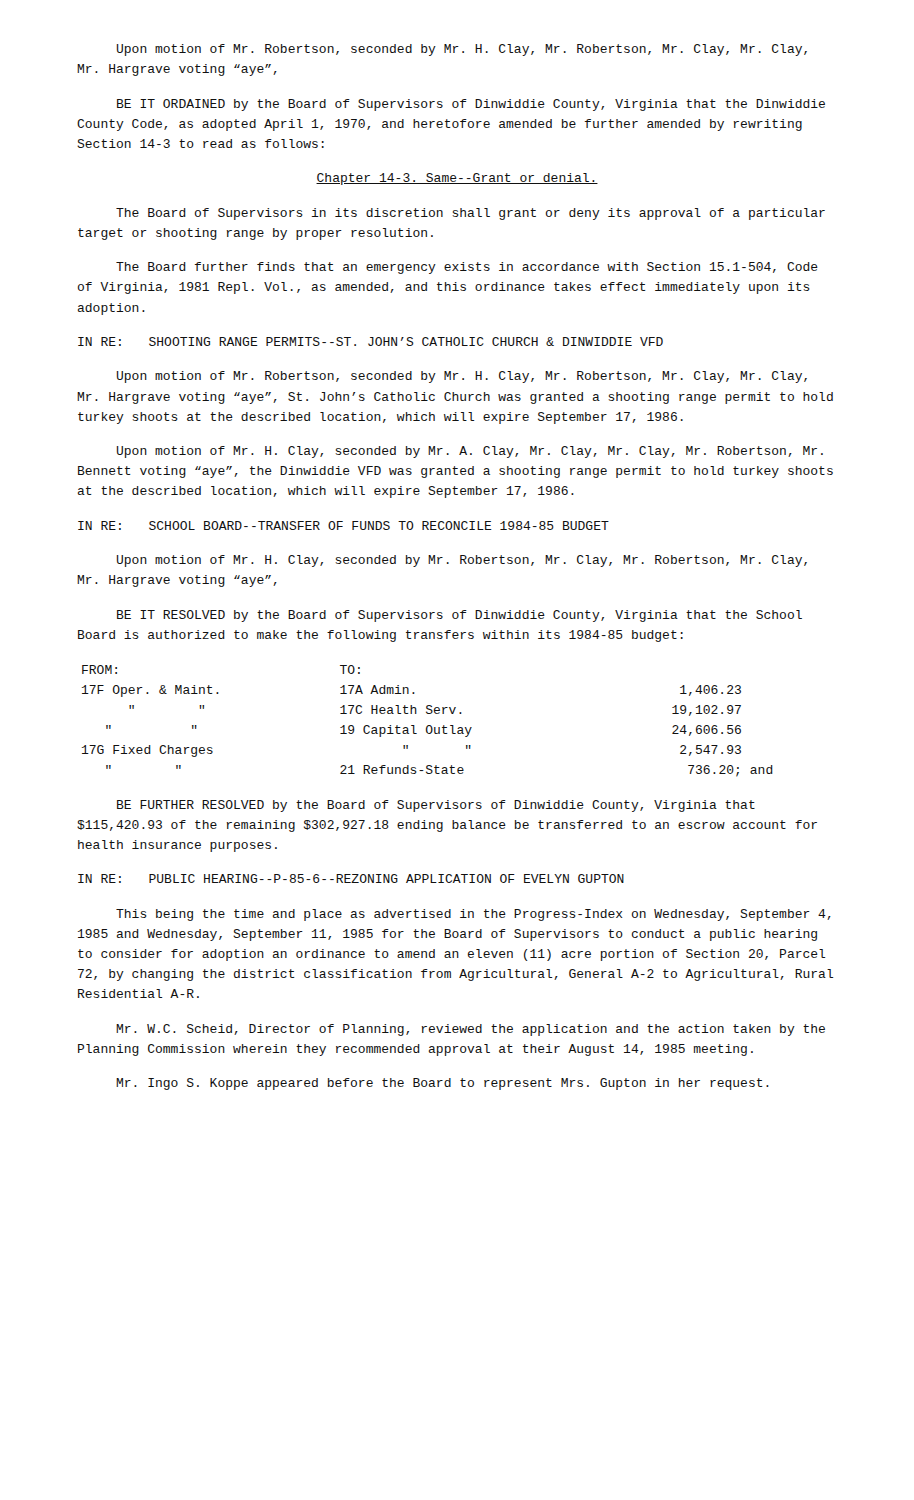Upon motion of Mr. Robertson, seconded by Mr. H. Clay, Mr. Robertson, Mr. Clay, Mr. Clay, Mr. Hargrave voting “aye”,
BE IT ORDAINED by the Board of Supervisors of Dinwiddie County, Virginia that the Dinwiddie County Code, as adopted April 1, 1970, and heretofore amended be further amended by rewriting Section 14-3 to read as follows:
Chapter 14-3. Same--Grant or denial.
The Board of Supervisors in its discretion shall grant or deny its approval of a particular target or shooting range by proper resolution.
The Board further finds that an emergency exists in accordance with Section 15.1-504, Code of Virginia, 1981 Repl. Vol., as amended, and this ordinance takes effect immediately upon its adoption.
IN RE: SHOOTING RANGE PERMITS--ST. JOHN’S CATHOLIC CHURCH & DINWIDDIE VFD
Upon motion of Mr. Robertson, seconded by Mr. H. Clay, Mr. Robertson, Mr. Clay, Mr. Clay, Mr. Hargrave voting “aye”, St. John’s Catholic Church was granted a shooting range permit to hold turkey shoots at the described location, which will expire September 17, 1986.
Upon motion of Mr. H. Clay, seconded by Mr. A. Clay, Mr. Clay, Mr. Clay, Mr. Robertson, Mr. Bennett voting “aye”, the Dinwiddie VFD was granted a shooting range permit to hold turkey shoots at the described location, which will expire September 17, 1986.
IN RE: SCHOOL BOARD--TRANSFER OF FUNDS TO RECONCILE 1984-85 BUDGET
Upon motion of Mr. H. Clay, seconded by Mr. Robertson, Mr. Clay, Mr. Robertson, Mr. Clay, Mr. Hargrave voting “aye”,
BE IT RESOLVED by the Board of Supervisors of Dinwiddie County, Virginia that the School Board is authorized to make the following transfers within its 1984-85 budget:
| FROM: | TO: | | |
| 17F Oper. & Maint. | 17A Admin. | 1,406.23 | |
| " " | 17C Health Serv. | 19,102.97 | |
| " " | 19 Capital Outlay | 24,606.56 | |
| 17G Fixed Charges | " " | 2,547.93 | |
| " " | 21 Refunds-State | 736.20; | and |
BE FURTHER RESOLVED by the Board of Supervisors of Dinwiddie County, Virginia that $115,420.93 of the remaining $302,927.18 ending balance be transferred to an escrow account for health insurance purposes.
IN RE: PUBLIC HEARING--P-85-6--REZONING APPLICATION OF EVELYN GUPTON
This being the time and place as advertised in the Progress-Index on Wednesday, September 4, 1985 and Wednesday, September 11, 1985 for the Board of Supervisors to conduct a public hearing to consider for adoption an ordinance to amend an eleven (11) acre portion of Section 20, Parcel 72, by changing the district classification from Agricultural, General A-2 to Agricultural, Rural Residential A-R.
Mr. W.C. Scheid, Director of Planning, reviewed the application and the action taken by the Planning Commission wherein they recommended approval at their August 14, 1985 meeting.
Mr. Ingo S. Koppe appeared before the Board to represent Mrs. Gupton in her request.